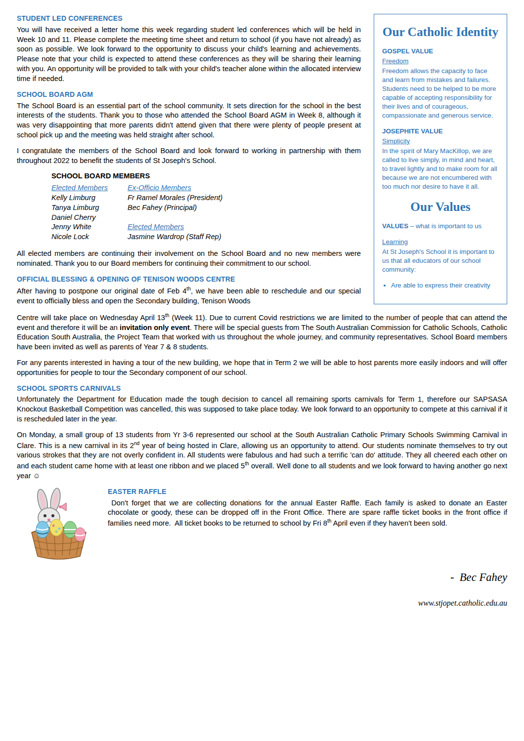STUDENT LED CONFERENCES
You will have received a letter home this week regarding student led conferences which will be held in Week 10 and 11. Please complete the meeting time sheet and return to school (if you have not already) as soon as possible. We look forward to the opportunity to discuss your child's learning and achievements. Please note that your child is expected to attend these conferences as they will be sharing their learning with you. An opportunity will be provided to talk with your child's teacher alone within the allocated interview time if needed.
SCHOOL BOARD AGM
The School Board is an essential part of the school community. It sets direction for the school in the best interests of the students. Thank you to those who attended the School Board AGM in Week 8, although it was very disappointing that more parents didn't attend given that there were plenty of people present at school pick up and the meeting was held straight after school.
I congratulate the members of the School Board and look forward to working in partnership with them throughout 2022 to benefit the students of St Joseph's School.
SCHOOL BOARD MEMBERS
| Elected Members | Ex-Officio Members |
| Kelly Limburg | Fr Ramel Morales (President) |
| Tanya Limburg | Bec Fahey (Principal) |
| Daniel Cherry | |
| Jenny White | Elected Members |
| Nicole Lock | Jasmine Wardrop (Staff Rep) |
All elected members are continuing their involvement on the School Board and no new members were nominated. Thank you to our Board members for continuing their commitment to our school.
OFFICIAL BLESSING & OPENING OF TENISON WOODS CENTRE
After having to postpone our original date of Feb 4th, we have been able to reschedule and our special event to officially bless and open the Secondary building, Tenison Woods
Our Catholic Identity
GOSPEL VALUE
Freedom
Freedom allows the capacity to face and learn from mistakes and failures. Students need to be helped to be more capable of accepting responsibility for their lives and of courageous, compassionate and generous service.
JOSEPHITE VALUE
Simplicity
In the spirit of Mary MacKillop, we are called to live simply, in mind and heart, to travel lightly and to make room for all because we are not encumbered with too much nor desire to have it all.
Our Values
VALUES – what is important to us
Learning
At St Joseph's School it is important to us that all educators of our school community:
Are able to express their creativity
Centre will take place on Wednesday April 13th (Week 11). Due to current Covid restrictions we are limited to the number of people that can attend the event and therefore it will be an invitation only event. There will be special guests from The South Australian Commission for Catholic Schools, Catholic Education South Australia, the Project Team that worked with us throughout the whole journey, and community representatives. School Board members have been invited as well as parents of Year 7 & 8 students.
For any parents interested in having a tour of the new building, we hope that in Term 2 we will be able to host parents more easily indoors and will offer opportunities for people to tour the Secondary component of our school.
SCHOOL SPORTS CARNIVALS
Unfortunately the Department for Education made the tough decision to cancel all remaining sports carnivals for Term 1, therefore our SAPSASA Knockout Basketball Competition was cancelled, this was supposed to take place today. We look forward to an opportunity to compete at this carnival if it is rescheduled later in the year.
On Monday, a small group of 13 students from Yr 3-6 represented our school at the South Australian Catholic Primary Schools Swimming Carnival in Clare. This is a new carnival in its 2nd year of being hosted in Clare, allowing us an opportunity to attend. Our students nominate themselves to try out various strokes that they are not overly confident in. All students were fabulous and had such a terrific 'can do' attitude. They all cheered each other on and each student came home with at least one ribbon and we placed 5th overall. Well done to all students and we look forward to having another go next year ☺
EASTER RAFFLE
Don't forget that we are collecting donations for the annual Easter Raffle. Each family is asked to donate an Easter chocolate or goody, these can be dropped off in the Front Office. There are spare raffle ticket books in the front office if families need more. All ticket books to be returned to school by Fri 8th April even if they haven't been sold.
- Bec Fahey
www.stjopet.catholic.edu.au